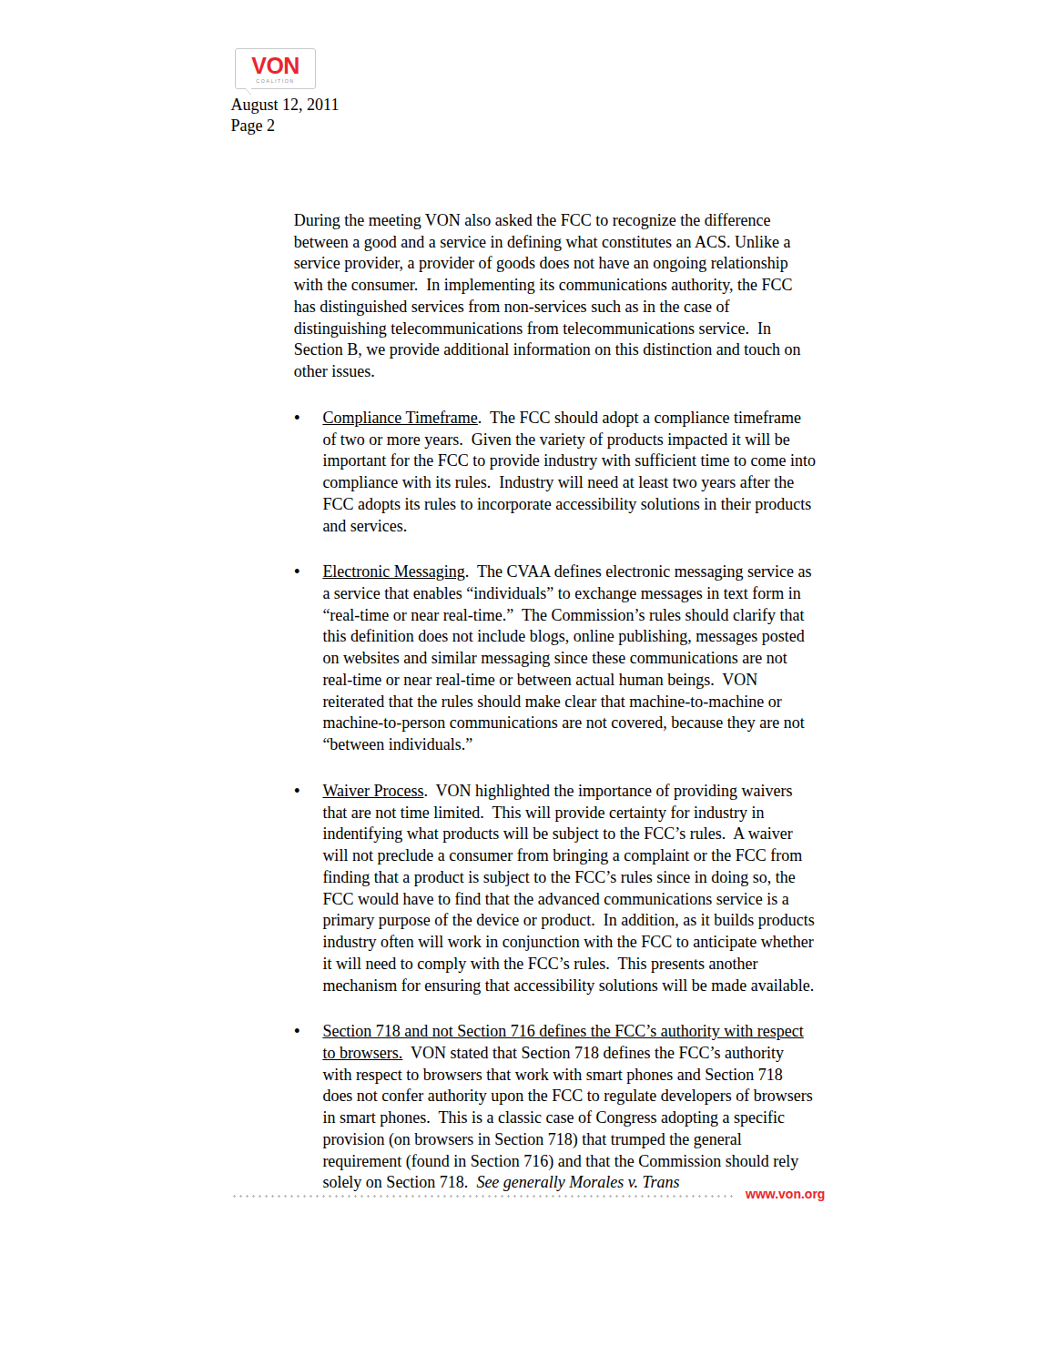VON
Coalition
August 12, 2011
Page 2
During the meeting VON also asked the FCC to recognize the difference between a good and a service in defining what constitutes an ACS. Unlike a service provider, a provider of goods does not have an ongoing relationship with the consumer. In implementing its communications authority, the FCC has distinguished services from non-services such as in the case of distinguishing telecommunications from telecommunications service. In Section B, we provide additional information on this distinction and touch on other issues.
Compliance Timeframe. The FCC should adopt a compliance timeframe of two or more years. Given the variety of products impacted it will be important for the FCC to provide industry with sufficient time to come into compliance with its rules. Industry will need at least two years after the FCC adopts its rules to incorporate accessibility solutions in their products and services.
Electronic Messaging. The CVAA defines electronic messaging service as a service that enables “individuals” to exchange messages in text form in “real-time or near real-time.” The Commission’s rules should clarify that this definition does not include blogs, online publishing, messages posted on websites and similar messaging since these communications are not real-time or near real-time or between actual human beings. VON reiterated that the rules should make clear that machine-to-machine or machine-to-person communications are not covered, because they are not “between individuals.”
Waiver Process. VON highlighted the importance of providing waivers that are not time limited. This will provide certainty for industry in indentifying what products will be subject to the FCC’s rules. A waiver will not preclude a consumer from bringing a complaint or the FCC from finding that a product is subject to the FCC’s rules since in doing so, the FCC would have to find that the advanced communications service is a primary purpose of the device or product. In addition, as it builds products industry often will work in conjunction with the FCC to anticipate whether it will need to comply with the FCC’s rules. This presents another mechanism for ensuring that accessibility solutions will be made available.
Section 718 and not Section 716 defines the FCC’s authority with respect to browsers. VON stated that Section 718 defines the FCC’s authority with respect to browsers that work with smart phones and Section 718 does not confer authority upon the FCC to regulate developers of browsers in smart phones. This is a classic case of Congress adopting a specific provision (on browsers in Section 718) that trumped the general requirement (found in Section 716) and that the Commission should rely solely on Section 718. See generally Morales v. Trans
www.von.org